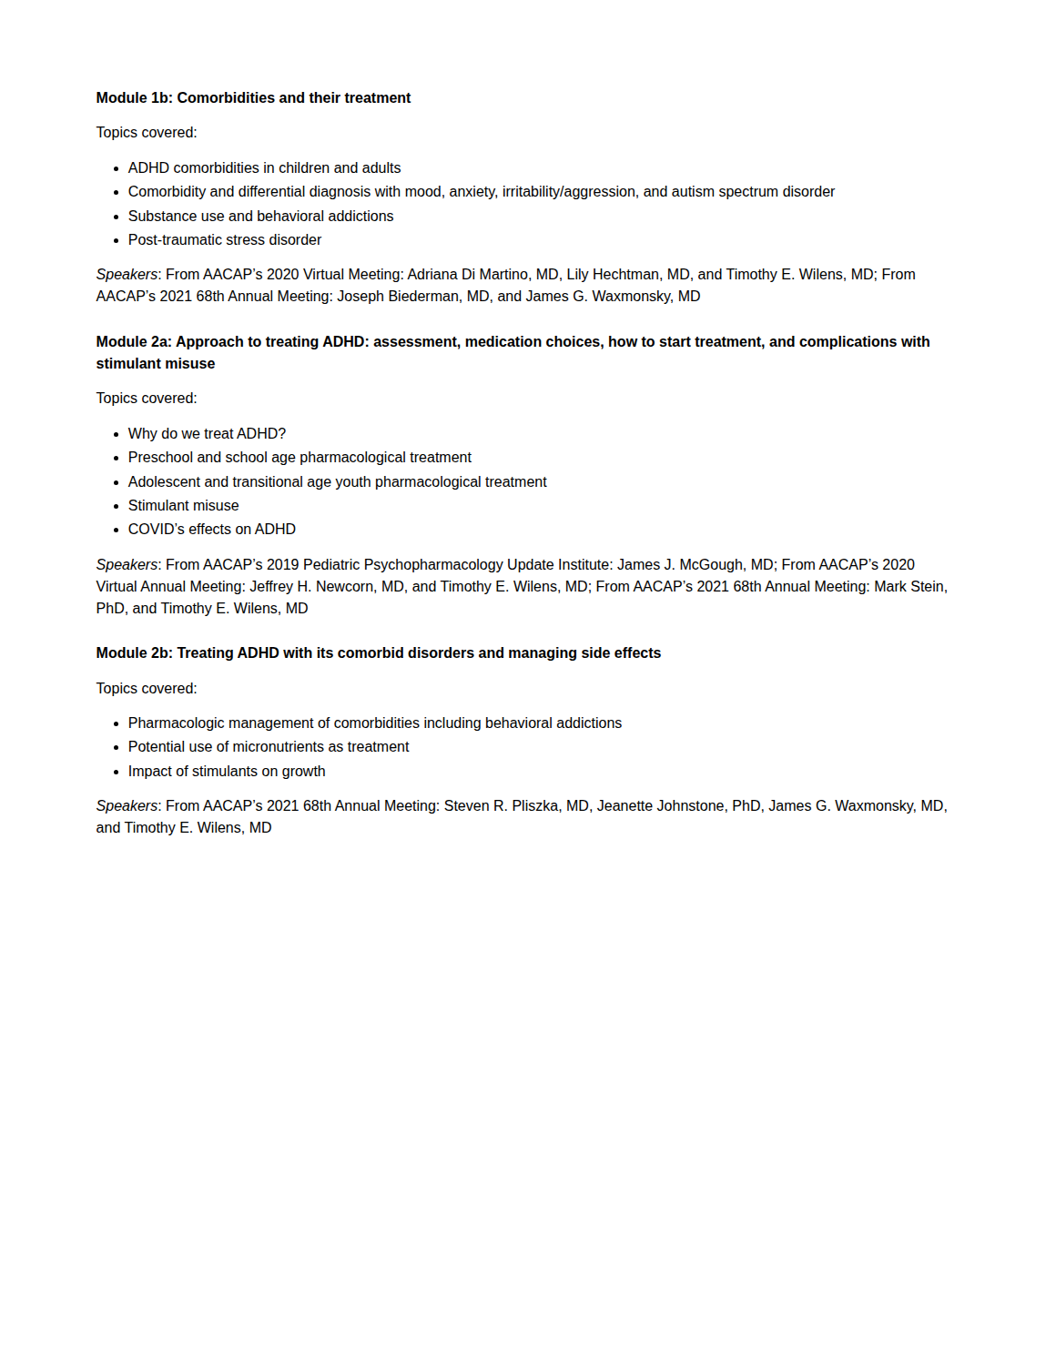Module 1b: Comorbidities and their treatment
Topics covered:
ADHD comorbidities in children and adults
Comorbidity and differential diagnosis with mood, anxiety, irritability/aggression, and autism spectrum disorder
Substance use and behavioral addictions
Post-traumatic stress disorder
Speakers: From AACAP’s 2020 Virtual Meeting: Adriana Di Martino, MD, Lily Hechtman, MD, and Timothy E. Wilens, MD; From AACAP’s 2021 68th Annual Meeting: Joseph Biederman, MD, and James G. Waxmonsky, MD
Module 2a: Approach to treating ADHD: assessment, medication choices, how to start treatment, and complications with stimulant misuse
Topics covered:
Why do we treat ADHD?
Preschool and school age pharmacological treatment
Adolescent and transitional age youth pharmacological treatment
Stimulant misuse
COVID’s effects on ADHD
Speakers: From AACAP’s 2019 Pediatric Psychopharmacology Update Institute: James J. McGough, MD; From AACAP’s 2020 Virtual Annual Meeting: Jeffrey H. Newcorn, MD, and Timothy E. Wilens, MD; From AACAP’s 2021 68th Annual Meeting: Mark Stein, PhD, and Timothy E. Wilens, MD
Module 2b: Treating ADHD with its comorbid disorders and managing side effects
Topics covered:
Pharmacologic management of comorbidities including behavioral addictions
Potential use of micronutrients as treatment
Impact of stimulants on growth
Speakers: From AACAP’s 2021 68th Annual Meeting: Steven R. Pliszka, MD, Jeanette Johnstone, PhD, James G. Waxmonsky, MD, and Timothy E. Wilens, MD